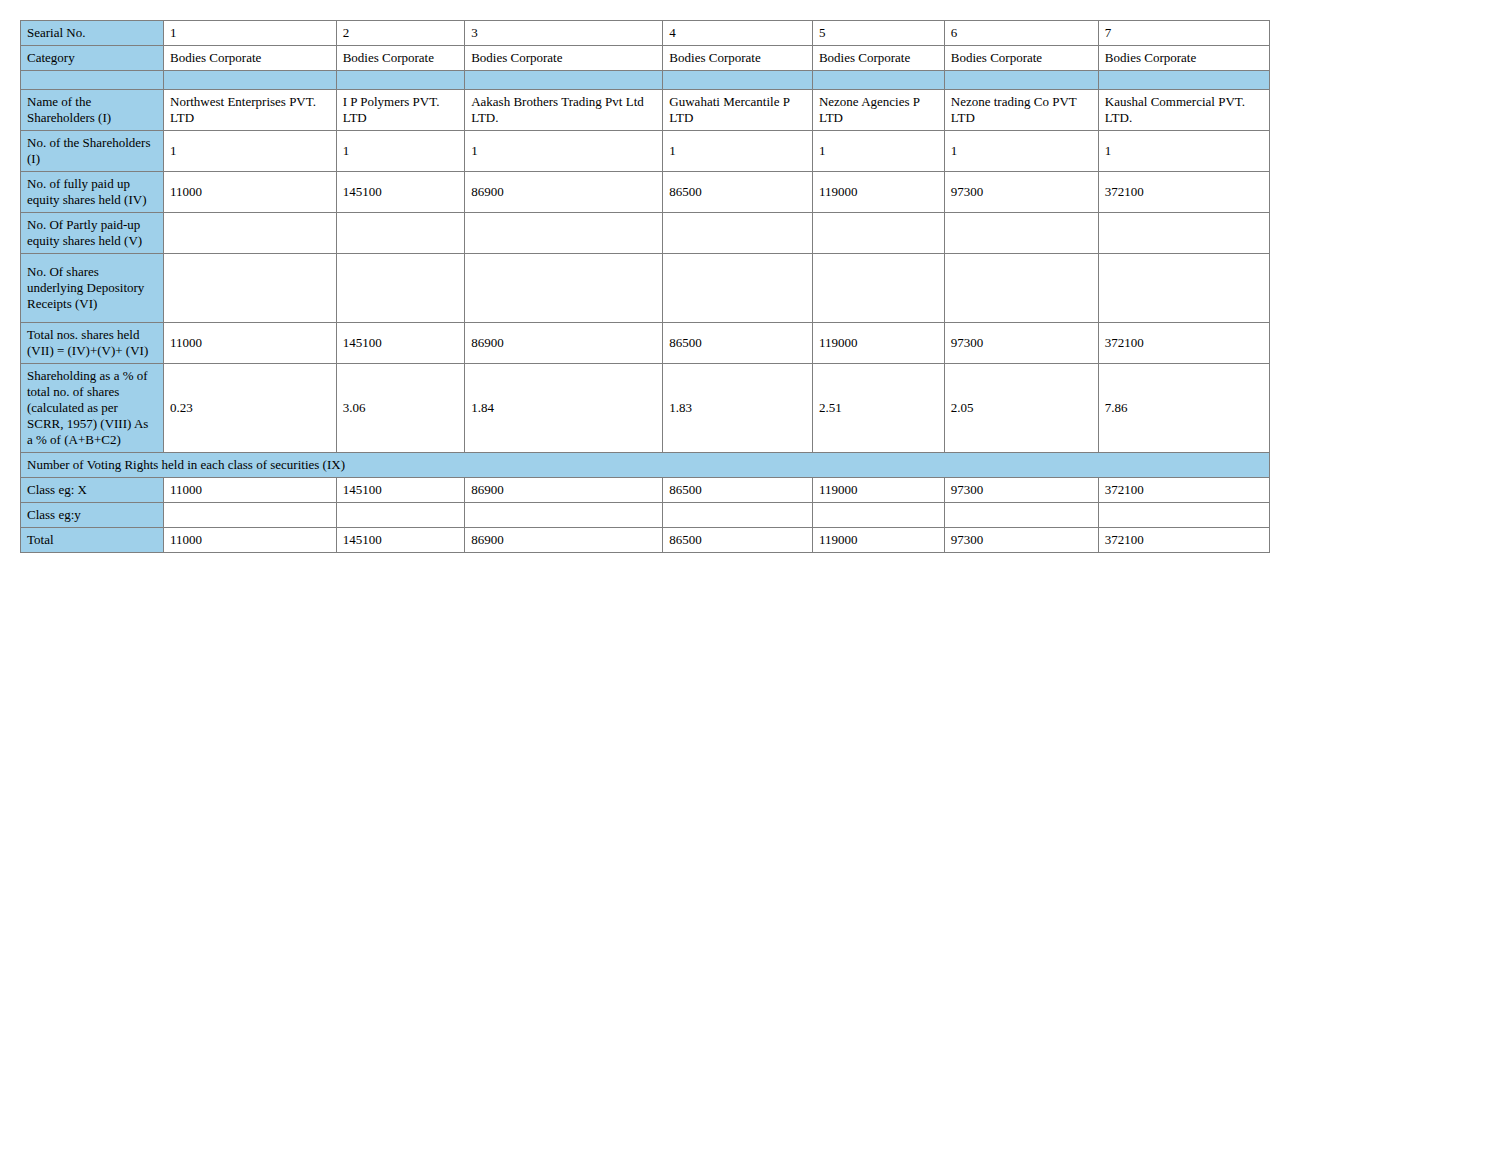| Searial No. | 1 | 2 | 3 | 4 | 5 | 6 | 7 |
| Category | Bodies Corporate | Bodies Corporate | Bodies Corporate | Bodies Corporate | Bodies Corporate | Bodies Corporate | Bodies Corporate |
| Name of the Shareholders (I) | Northwest Enterprises PVT. LTD | I P Polymers PVT. LTD | Aakash Brothers Trading Pvt Ltd LTD. | Guwahati Mercantile P LTD | Nezone Agencies P LTD | Nezone trading Co PVT LTD | Kaushal Commercial PVT. LTD. |
| No. of the Shareholders (I) | 1 | 1 | 1 | 1 | 1 | 1 | 1 |
| No. of fully paid up equity shares held (IV) | 11000 | 145100 | 86900 | 86500 | 119000 | 97300 | 372100 |
| No. Of Partly paid-up equity shares held (V) | | | | | | | |
| No. Of shares underlying Depository Receipts (VI) | | | | | | | |
| Total nos. shares held (VII) = (IV)+(V)+ (VI) | 11000 | 145100 | 86900 | 86500 | 119000 | 97300 | 372100 |
| Shareholding as a % of total no. of shares (calculated as per SCRR, 1957) (VIII) As a % of (A+B+C2) | 0.23 | 3.06 | 1.84 | 1.83 | 2.51 | 2.05 | 7.86 |
| Number of Voting Rights held in each class of securities (IX) |
| Class eg: X | 11000 | 145100 | 86900 | 86500 | 119000 | 97300 | 372100 |
| Class eg:y | | | | | | | |
| Total | 11000 | 145100 | 86900 | 86500 | 119000 | 97300 | 372100 |